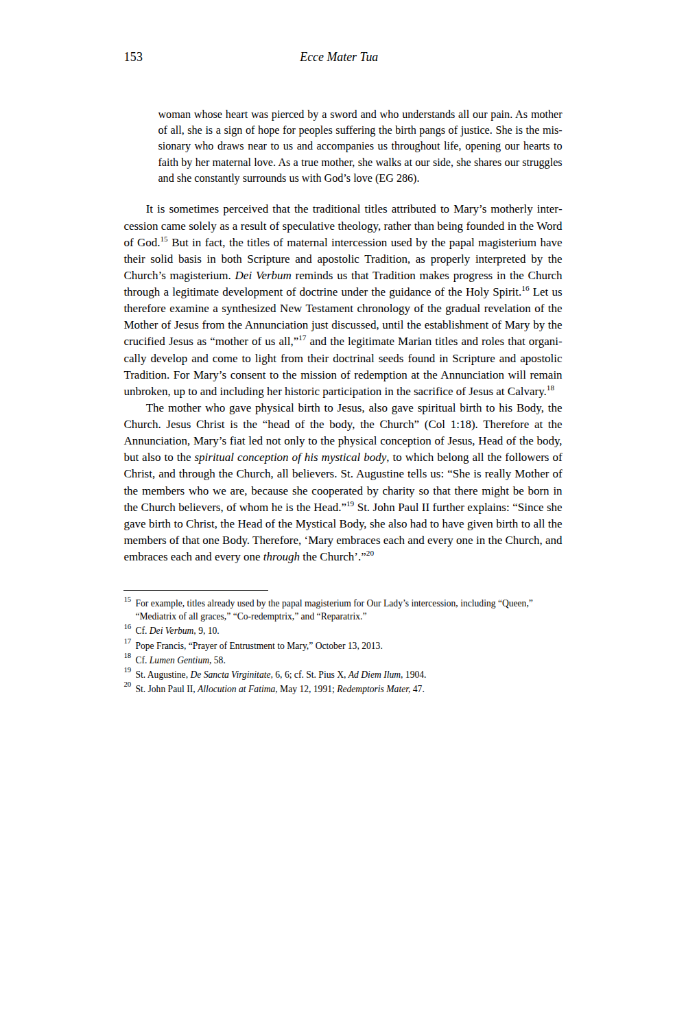153 Ecce Mater Tua
woman whose heart was pierced by a sword and who understands all our pain. As mother of all, she is a sign of hope for peoples suffering the birth pangs of justice. She is the missionary who draws near to us and accompanies us throughout life, opening our hearts to faith by her maternal love. As a true mother, she walks at our side, she shares our struggles and she constantly surrounds us with God’s love (EG 286).
It is sometimes perceived that the traditional titles attributed to Mary’s motherly intercession came solely as a result of speculative theology, rather than being founded in the Word of God.15 But in fact, the titles of maternal intercession used by the papal magisterium have their solid basis in both Scripture and apostolic Tradition, as properly interpreted by the Church’s magisterium. Dei Verbum reminds us that Tradition makes progress in the Church through a legitimate development of doctrine under the guidance of the Holy Spirit.16 Let us therefore examine a synthesized New Testament chronology of the gradual revelation of the Mother of Jesus from the Annunciation just discussed, until the establishment of Mary by the crucified Jesus as “mother of us all,”17 and the legitimate Marian titles and roles that organically develop and come to light from their doctrinal seeds found in Scripture and apostolic Tradition. For Mary’s consent to the mission of redemption at the Annunciation will remain unbroken, up to and including her historic participation in the sacrifice of Jesus at Calvary.18
The mother who gave physical birth to Jesus, also gave spiritual birth to his Body, the Church. Jesus Christ is the “head of the body, the Church” (Col 1:18). Therefore at the Annunciation, Mary’s fiat led not only to the physical conception of Jesus, Head of the body, but also to the spiritual conception of his mystical body, to which belong all the followers of Christ, and through the Church, all believers. St. Augustine tells us: “She is really Mother of the members who we are, because she cooperated by charity so that there might be born in the Church believers, of whom he is the Head.”19 St. John Paul II further explains: “Since she gave birth to Christ, the Head of the Mystical Body, she also had to have given birth to all the members of that one Body. Therefore, ‘Mary embraces each and every one in the Church, and embraces each and every one through the Church’.”20
15 For example, titles already used by the papal magisterium for Our Lady’s intercession, including “Queen,” “Mediatrix of all graces,” “Co-redemptrix,” and “Reparatrix.”
16 Cf. Dei Verbum, 9, 10.
17 Pope Francis, “Prayer of Entrustment to Mary,” October 13, 2013.
18 Cf. Lumen Gentium, 58.
19 St. Augustine, De Sancta Virginitate, 6, 6; cf. St. Pius X, Ad Diem Ilum, 1904.
20 St. John Paul II, Allocution at Fatima, May 12, 1991; Redemptoris Mater, 47.